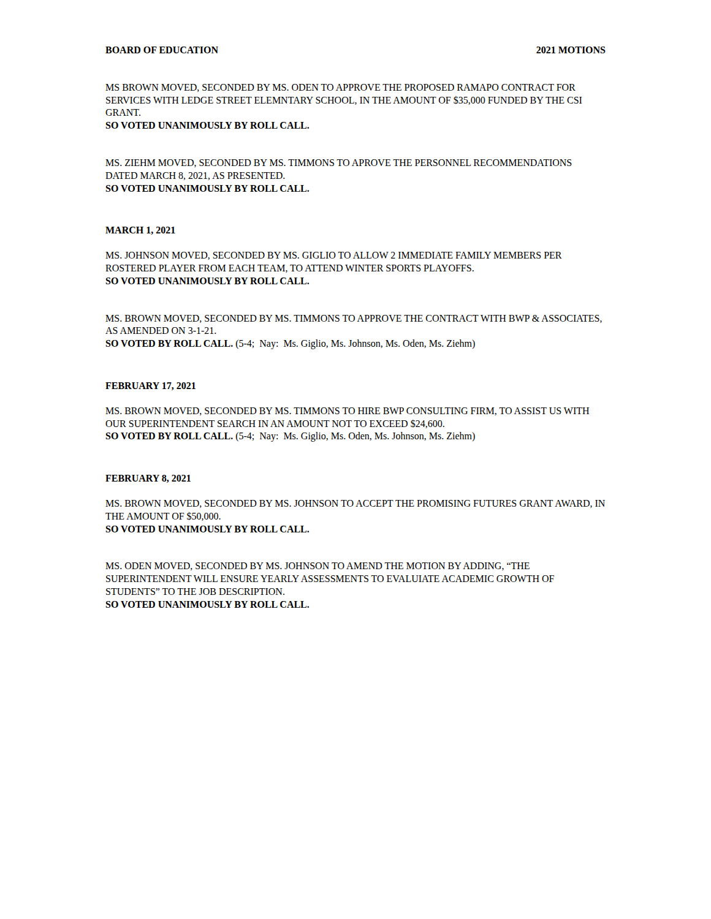BOARD OF EDUCATION 2021 MOTIONS
MS BROWN MOVED, SECONDED BY MS. ODEN TO APPROVE THE PROPOSED RAMAPO CONTRACT FOR SERVICES WITH LEDGE STREET ELEMNTARY SCHOOL, IN THE AMOUNT OF $35,000 FUNDED BY THE CSI GRANT.
SO VOTED UNANIMOUSLY BY ROLL CALL.
MS. ZIEHM MOVED, SECONDED BY MS. TIMMONS TO APROVE THE PERSONNEL RECOMMENDATIONS DATED MARCH 8, 2021, AS PRESENTED.
SO VOTED UNANIMOUSLY BY ROLL CALL.
MARCH 1, 2021
MS. JOHNSON MOVED, SECONDED BY MS. GIGLIO TO ALLOW 2 IMMEDIATE FAMILY MEMBERS PER ROSTERED PLAYER FROM EACH TEAM, TO ATTEND WINTER SPORTS PLAYOFFS.
SO VOTED UNANIMOUSLY BY ROLL CALL.
MS. BROWN MOVED, SECONDED BY MS. TIMMONS TO APPROVE THE CONTRACT WITH BWP & ASSOCIATES, AS AMENDED ON 3-1-21.
SO VOTED BY ROLL CALL. (5-4; Nay: Ms. Giglio, Ms. Johnson, Ms. Oden, Ms. Ziehm)
FEBRUARY 17, 2021
MS. BROWN MOVED, SECONDED BY MS. TIMMONS TO HIRE BWP CONSULTING FIRM, TO ASSIST US WITH OUR SUPERINTENDENT SEARCH IN AN AMOUNT NOT TO EXCEED $24,600.
SO VOTED BY ROLL CALL. (5-4; Nay: Ms. Giglio, Ms. Oden, Ms. Johnson, Ms. Ziehm)
FEBRUARY 8, 2021
MS. BROWN MOVED, SECONDED BY MS. JOHNSON TO ACCEPT THE PROMISING FUTURES GRANT AWARD, IN THE AMOUNT OF $50,000.
SO VOTED UNANIMOUSLY BY ROLL CALL.
MS. ODEN MOVED, SECONDED BY MS. JOHNSON TO AMEND THE MOTION BY ADDING, “THE SUPERINTENDENT WILL ENSURE YEARLY ASSESSMENTS TO EVALUIATE ACADEMIC GROWTH OF STUDENTS” TO THE JOB DESCRIPTION.
SO VOTED UNANIMOUSLY BY ROLL CALL.